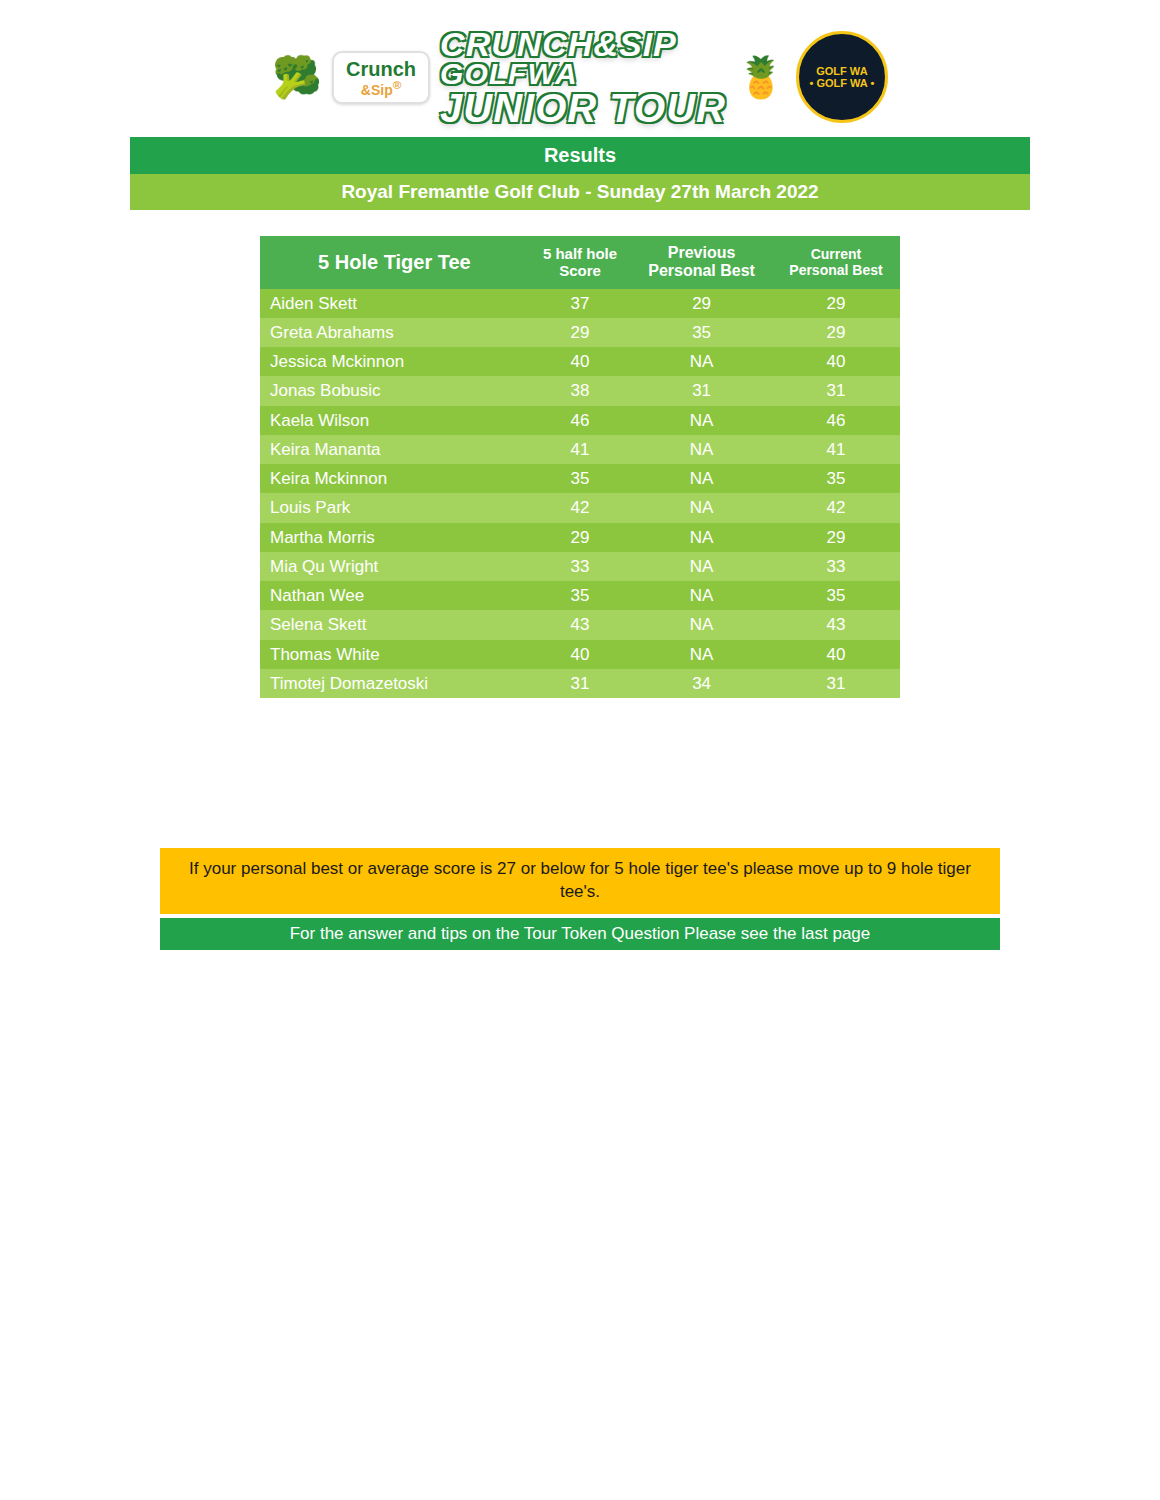🥦
Crunch&Sip®
CRUNCH&SIP GOLFWA JUNIOR TOUR
🍍
GOLF WA
• GOLF WA •
Results
Royal Fremantle Golf Club - Sunday 27th March 2022
| 5 Hole Tiger Tee | 5 half hole Score | Previous Personal Best | Current Personal Best |
| --- | --- | --- | --- |
| Aiden Skett | 37 | 29 | 29 |
| Greta Abrahams | 29 | 35 | 29 |
| Jessica Mckinnon | 40 | NA | 40 |
| Jonas Bobusic | 38 | 31 | 31 |
| Kaela Wilson | 46 | NA | 46 |
| Keira Mananta | 41 | NA | 41 |
| Keira Mckinnon | 35 | NA | 35 |
| Louis Park | 42 | NA | 42 |
| Martha Morris | 29 | NA | 29 |
| Mia Qu Wright | 33 | NA | 33 |
| Nathan Wee | 35 | NA | 35 |
| Selena Skett | 43 | NA | 43 |
| Thomas White | 40 | NA | 40 |
| Timotej Domazetoski | 31 | 34 | 31 |
If your personal best or average score is 27 or below for 5 hole tiger tee's please move up to 9 hole tiger tee's.
For the answer and tips on the Tour Token Question Please see the last page